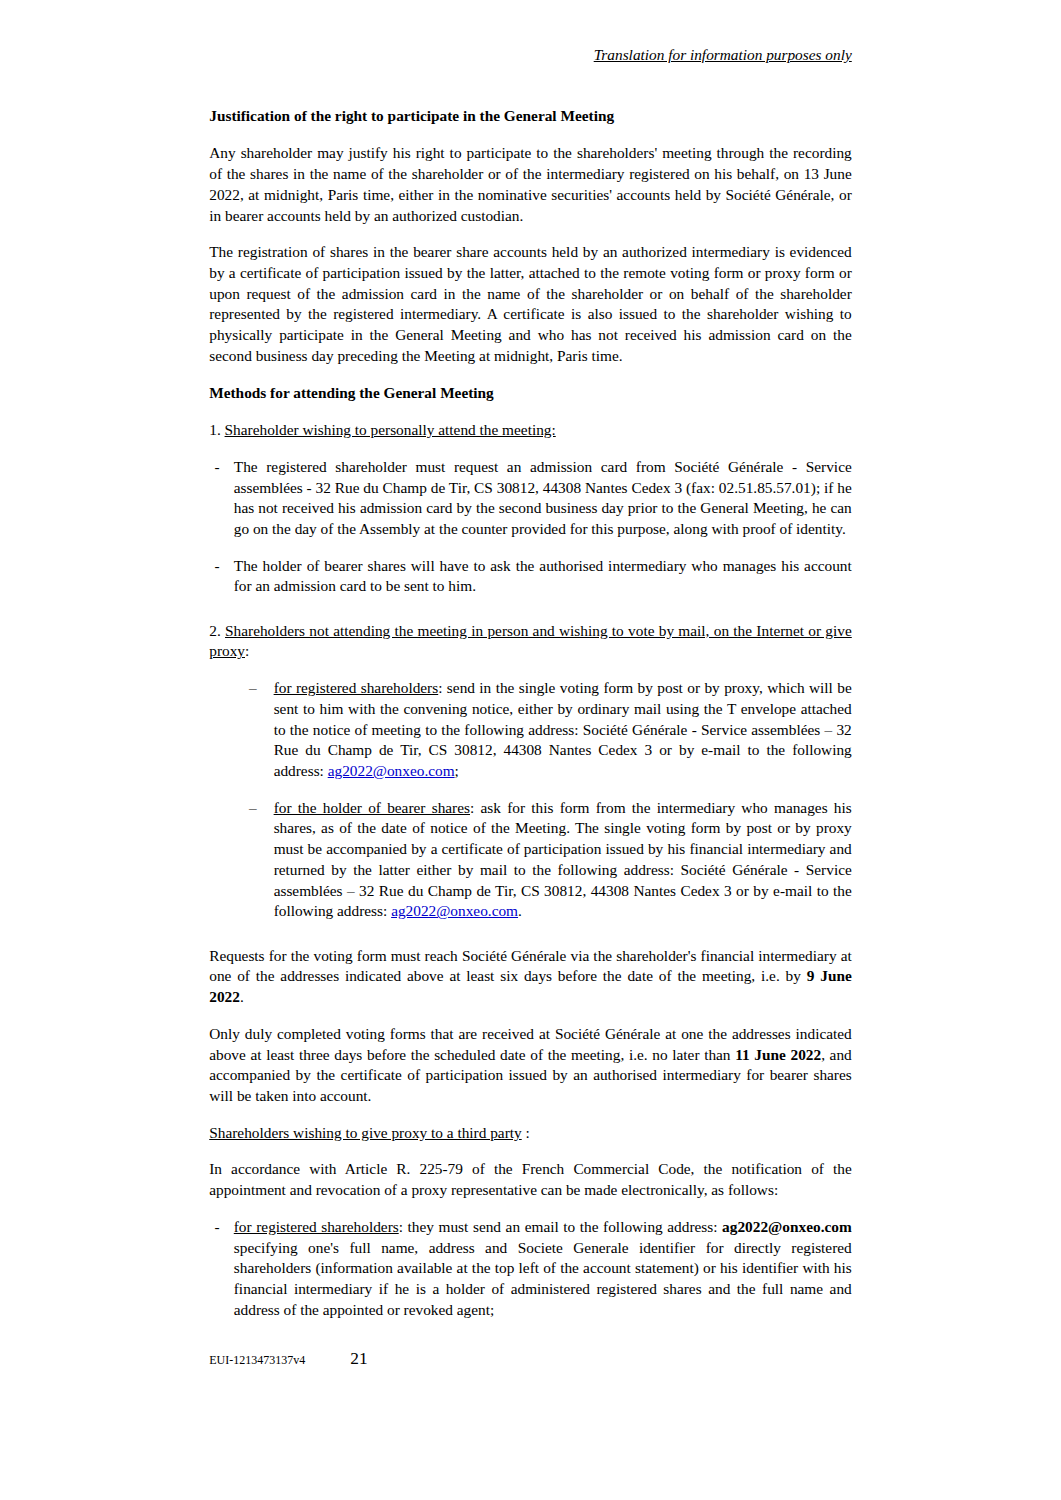Translation for information purposes only
Justification of the right to participate in the General Meeting
Any shareholder may justify his right to participate to the shareholders' meeting through the recording of the shares in the name of the shareholder or of the intermediary registered on his behalf, on 13 June 2022, at midnight, Paris time, either in the nominative securities' accounts held by Société Générale, or in bearer accounts held by an authorized custodian.
The registration of shares in the bearer share accounts held by an authorized intermediary is evidenced by a certificate of participation issued by the latter, attached to the remote voting form or proxy form or upon request of the admission card in the name of the shareholder or on behalf of the shareholder represented by the registered intermediary. A certificate is also issued to the shareholder wishing to physically participate in the General Meeting and who has not received his admission card on the second business day preceding the Meeting at midnight, Paris time.
Methods for attending the General Meeting
1. Shareholder wishing to personally attend the meeting:
The registered shareholder must request an admission card from Société Générale - Service assemblées - 32 Rue du Champ de Tir, CS 30812, 44308 Nantes Cedex 3 (fax: 02.51.85.57.01); if he has not received his admission card by the second business day prior to the General Meeting, he can go on the day of the Assembly at the counter provided for this purpose, along with proof of identity.
The holder of bearer shares will have to ask the authorised intermediary who manages his account for an admission card to be sent to him.
2. Shareholders not attending the meeting in person and wishing to vote by mail, on the Internet or give proxy:
for registered shareholders: send in the single voting form by post or by proxy, which will be sent to him with the convening notice, either by ordinary mail using the T envelope attached to the notice of meeting to the following address: Société Générale - Service assemblées – 32 Rue du Champ de Tir, CS 30812, 44308 Nantes Cedex 3 or by e-mail to the following address: ag2022@onxeo.com;
for the holder of bearer shares: ask for this form from the intermediary who manages his shares, as of the date of notice of the Meeting. The single voting form by post or by proxy must be accompanied by a certificate of participation issued by his financial intermediary and returned by the latter either by mail to the following address: Société Générale - Service assemblées – 32 Rue du Champ de Tir, CS 30812, 44308 Nantes Cedex 3 or by e-mail to the following address: ag2022@onxeo.com.
Requests for the voting form must reach Société Générale via the shareholder's financial intermediary at one of the addresses indicated above at least six days before the date of the meeting, i.e. by 9 June 2022.
Only duly completed voting forms that are received at Société Générale at one the addresses indicated above at least three days before the scheduled date of the meeting, i.e. no later than 11 June 2022, and accompanied by the certificate of participation issued by an authorised intermediary for bearer shares will be taken into account.
Shareholders wishing to give proxy to a third party :
In accordance with Article R. 225-79 of the French Commercial Code, the notification of the appointment and revocation of a proxy representative can be made electronically, as follows:
for registered shareholders: they must send an email to the following address: ag2022@onxeo.com specifying one's full name, address and Societe Generale identifier for directly registered shareholders (information available at the top left of the account statement) or his identifier with his financial intermediary if he is a holder of administered registered shares and the full name and address of the appointed or revoked agent;
EUI-1213473137v4 21